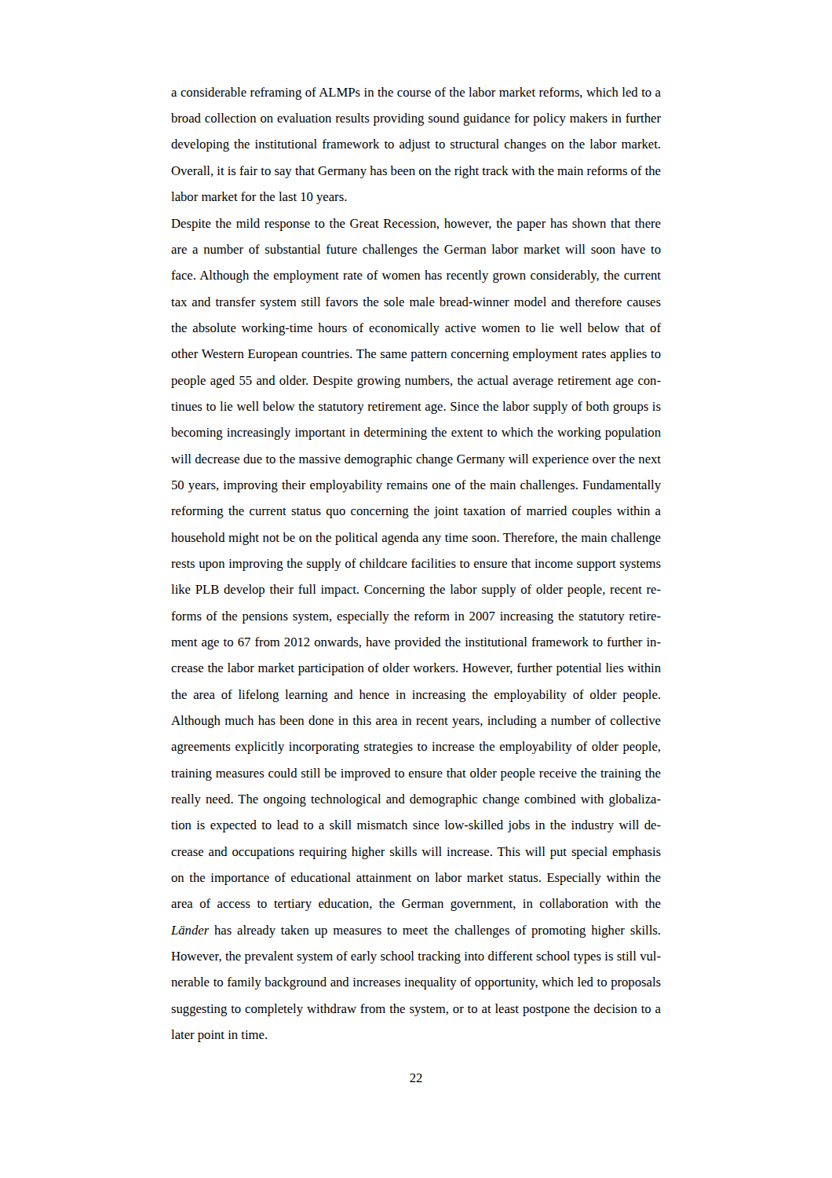a considerable reframing of ALMPs in the course of the labor market reforms, which led to a broad collection on evaluation results providing sound guidance for policy makers in further developing the institutional framework to adjust to structural changes on the labor market. Overall, it is fair to say that Germany has been on the right track with the main reforms of the labor market for the last 10 years.
Despite the mild response to the Great Recession, however, the paper has shown that there are a number of substantial future challenges the German labor market will soon have to face. Although the employment rate of women has recently grown considerably, the current tax and transfer system still favors the sole male bread-winner model and therefore causes the absolute working-time hours of economically active women to lie well below that of other Western European countries. The same pattern concerning employment rates applies to people aged 55 and older. Despite growing numbers, the actual average retirement age continues to lie well below the statutory retirement age. Since the labor supply of both groups is becoming increasingly important in determining the extent to which the working population will decrease due to the massive demographic change Germany will experience over the next 50 years, improving their employability remains one of the main challenges. Fundamentally reforming the current status quo concerning the joint taxation of married couples within a household might not be on the political agenda any time soon. Therefore, the main challenge rests upon improving the supply of childcare facilities to ensure that income support systems like PLB develop their full impact. Concerning the labor supply of older people, recent reforms of the pensions system, especially the reform in 2007 increasing the statutory retirement age to 67 from 2012 onwards, have provided the institutional framework to further increase the labor market participation of older workers. However, further potential lies within the area of lifelong learning and hence in increasing the employability of older people. Although much has been done in this area in recent years, including a number of collective agreements explicitly incorporating strategies to increase the employability of older people, training measures could still be improved to ensure that older people receive the training the really need. The ongoing technological and demographic change combined with globalization is expected to lead to a skill mismatch since low-skilled jobs in the industry will decrease and occupations requiring higher skills will increase. This will put special emphasis on the importance of educational attainment on labor market status. Especially within the area of access to tertiary education, the German government, in collaboration with the Länder has already taken up measures to meet the challenges of promoting higher skills. However, the prevalent system of early school tracking into different school types is still vulnerable to family background and increases inequality of opportunity, which led to proposals suggesting to completely withdraw from the system, or to at least postpone the decision to a later point in time.
22